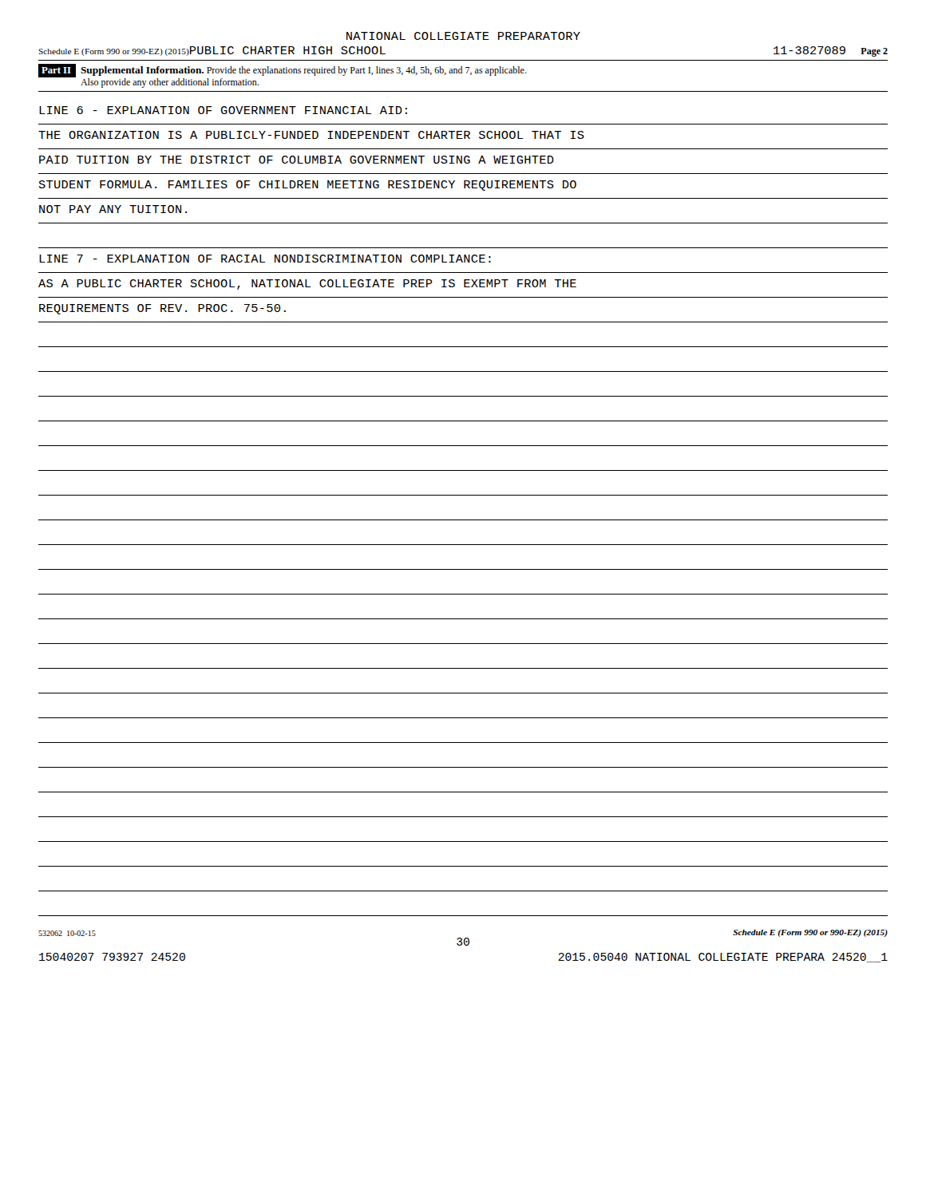NATIONAL COLLEGIATE PREPARATORY
Schedule E (Form 990 or 990-EZ) (2015)PUBLIC CHARTER HIGH SCHOOL
11-3827089 Page 2
Part II
Supplemental Information. Provide the explanations required by Part I, lines 3, 4d, 5h, 6b, and 7, as applicable. Also provide any other additional information.
LINE 6 - EXPLANATION OF GOVERNMENT FINANCIAL AID:
THE ORGANIZATION IS A PUBLICLY-FUNDED INDEPENDENT CHARTER SCHOOL THAT IS
PAID TUITION BY THE DISTRICT OF COLUMBIA GOVERNMENT USING A WEIGHTED
STUDENT FORMULA. FAMILIES OF CHILDREN MEETING RESIDENCY REQUIREMENTS DO
NOT PAY ANY TUITION.
LINE 7 - EXPLANATION OF RACIAL NONDISCRIMINATION COMPLIANCE:
AS A PUBLIC CHARTER SCHOOL, NATIONAL COLLEGIATE PREP IS EXEMPT FROM THE
REQUIREMENTS OF REV. PROC. 75-50.
532062 10-02-15
Schedule E (Form 990 or 990-EZ) (2015)
30
15040207 793927 24520
2015.05040 NATIONAL COLLEGIATE PREPARA 24520__1